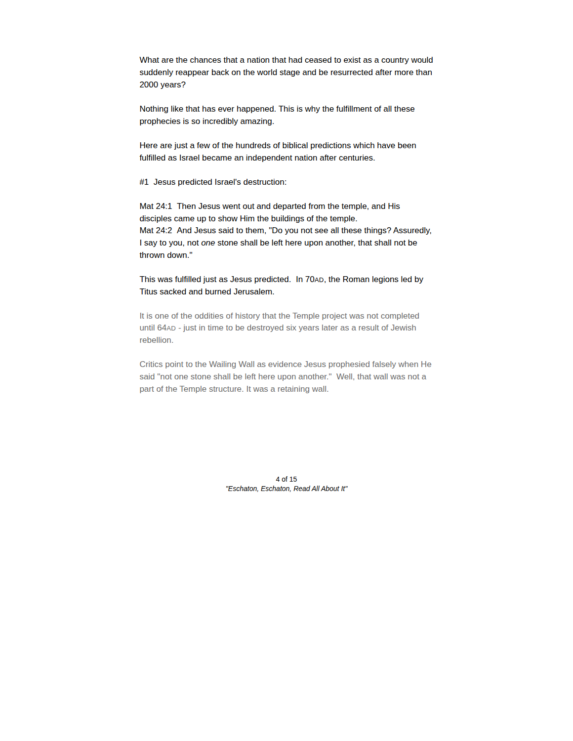What are the chances that a nation that had ceased to exist as a country would suddenly reappear back on the world stage and be resurrected after more than 2000 years?
Nothing like that has ever happened. This is why the fulfillment of all these prophecies is so incredibly amazing.
Here are just a few of the hundreds of biblical predictions which have been fulfilled as Israel became an independent nation after centuries.
#1 Jesus predicted Israel's destruction:
Mat 24:1 Then Jesus went out and departed from the temple, and His disciples came up to show Him the buildings of the temple.
Mat 24:2 And Jesus said to them, "Do you not see all these things? Assuredly, I say to you, not one stone shall be left here upon another, that shall not be thrown down."
This was fulfilled just as Jesus predicted. In 70AD, the Roman legions led by Titus sacked and burned Jerusalem.
It is one of the oddities of history that the Temple project was not completed until 64AD - just in time to be destroyed six years later as a result of Jewish rebellion.
Critics point to the Wailing Wall as evidence Jesus prophesied falsely when He said "not one stone shall be left here upon another." Well, that wall was not a part of the Temple structure. It was a retaining wall.
4 of 15
"Eschaton, Eschaton, Read All About It"